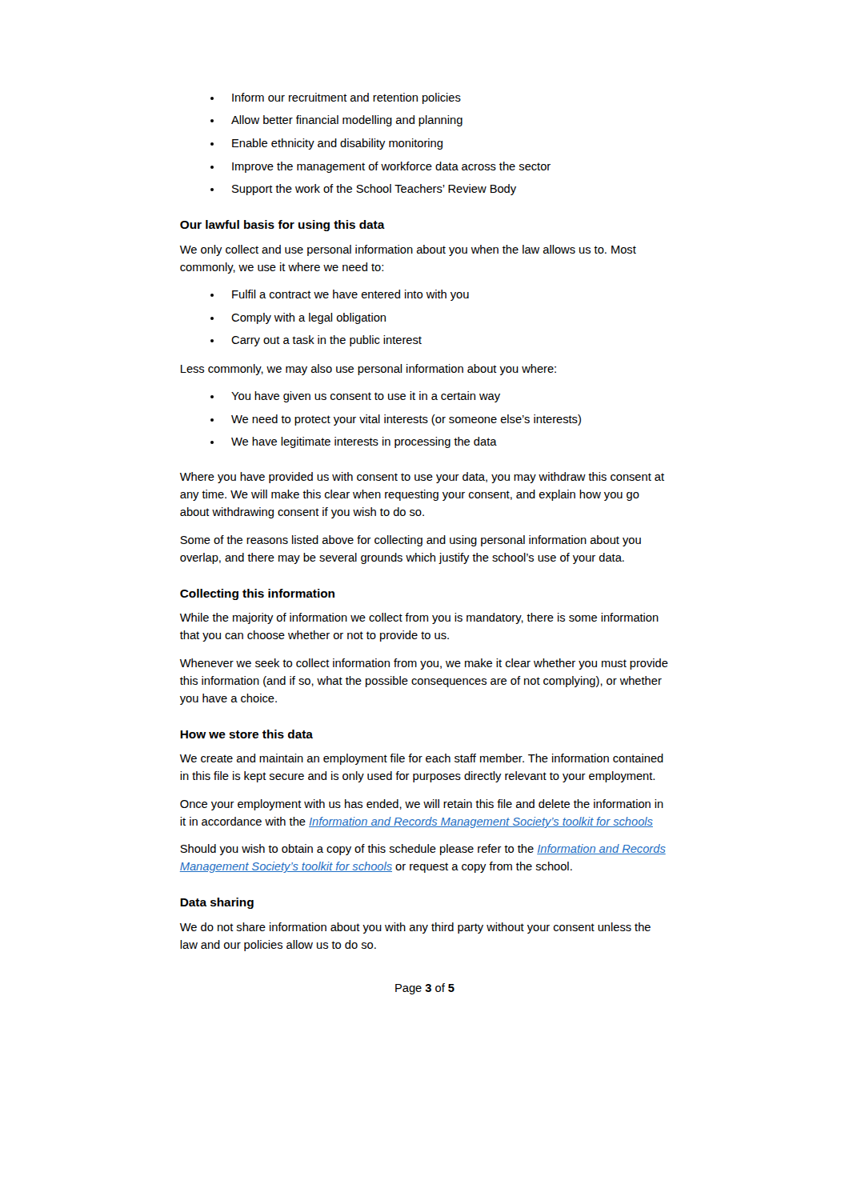Inform our recruitment and retention policies
Allow better financial modelling and planning
Enable ethnicity and disability monitoring
Improve the management of workforce data across the sector
Support the work of the School Teachers’ Review Body
Our lawful basis for using this data
We only collect and use personal information about you when the law allows us to. Most commonly, we use it where we need to:
Fulfil a contract we have entered into with you
Comply with a legal obligation
Carry out a task in the public interest
Less commonly, we may also use personal information about you where:
You have given us consent to use it in a certain way
We need to protect your vital interests (or someone else’s interests)
We have legitimate interests in processing the data
Where you have provided us with consent to use your data, you may withdraw this consent at any time. We will make this clear when requesting your consent, and explain how you go about withdrawing consent if you wish to do so.
Some of the reasons listed above for collecting and using personal information about you overlap, and there may be several grounds which justify the school’s use of your data.
Collecting this information
While the majority of information we collect from you is mandatory, there is some information that you can choose whether or not to provide to us.
Whenever we seek to collect information from you, we make it clear whether you must provide this information (and if so, what the possible consequences are of not complying), or whether you have a choice.
How we store this data
We create and maintain an employment file for each staff member. The information contained in this file is kept secure and is only used for purposes directly relevant to your employment.
Once your employment with us has ended, we will retain this file and delete the information in it in accordance with the Information and Records Management Society’s toolkit for schools
Should you wish to obtain a copy of this schedule please refer to the Information and Records Management Society’s toolkit for schools or request a copy from the school.
Data sharing
We do not share information about you with any third party without your consent unless the law and our policies allow us to do so.
Page 3 of 5